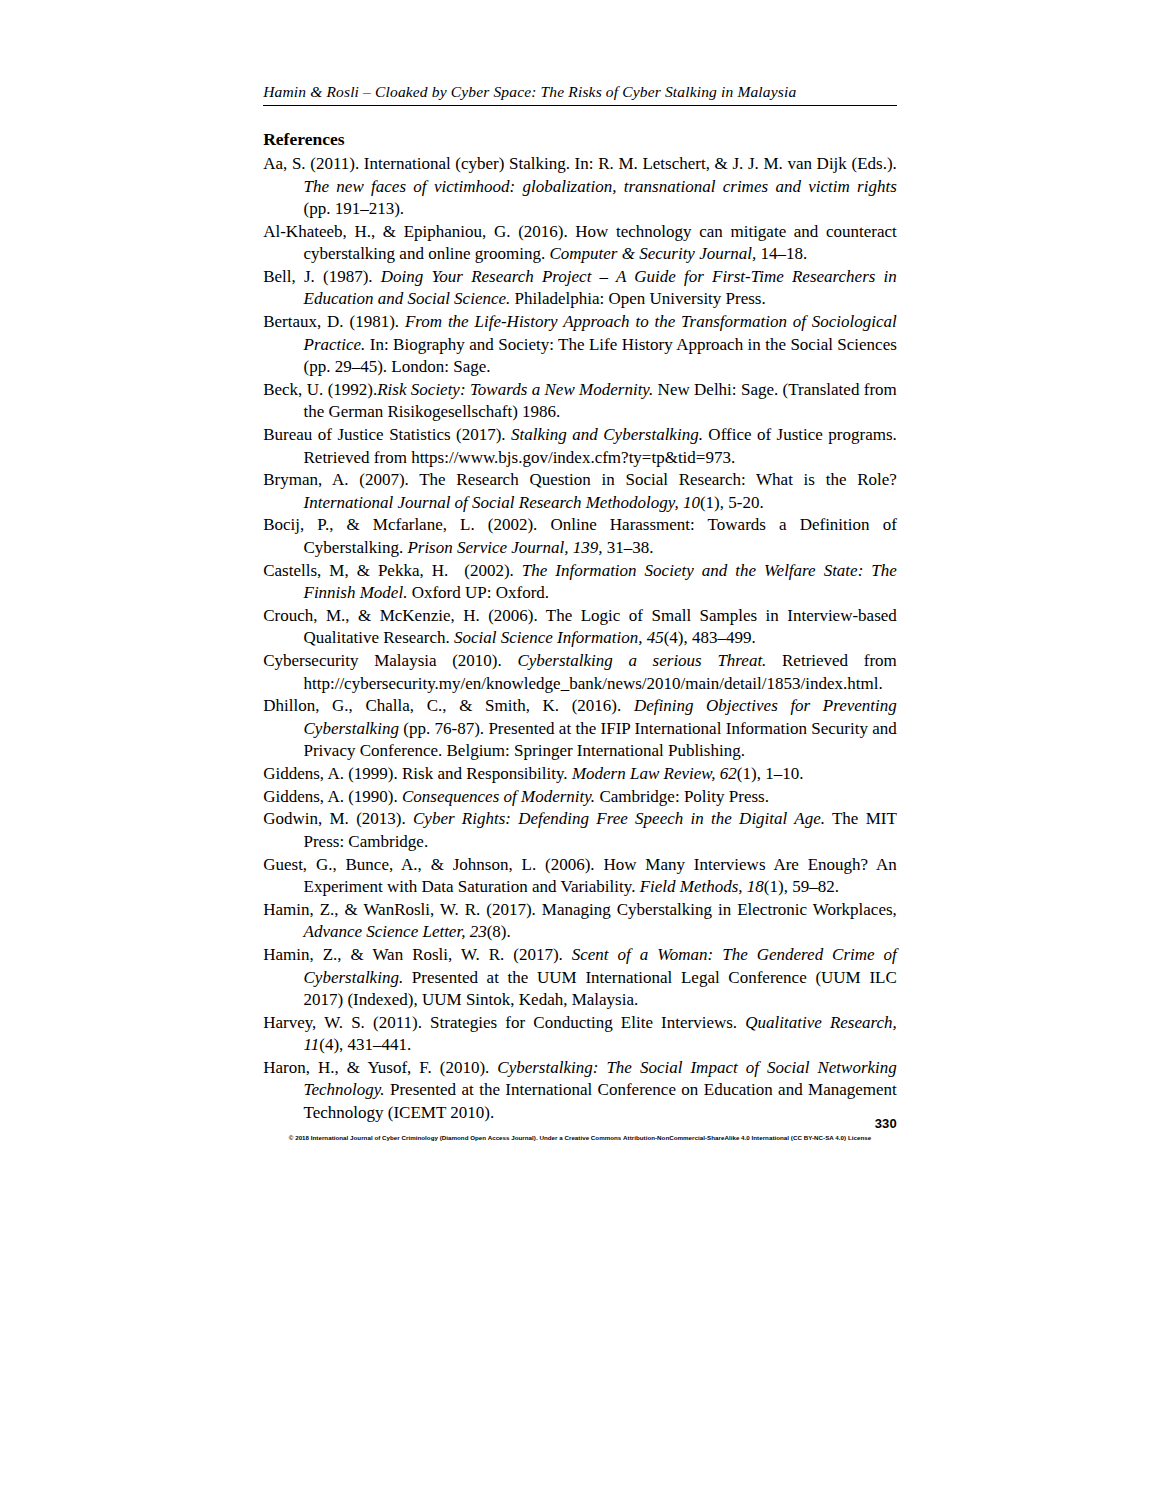Hamin & Rosli – Cloaked by Cyber Space: The Risks of Cyber Stalking in Malaysia
References
Aa, S. (2011). International (cyber) Stalking. In: R. M. Letschert, & J. J. M. van Dijk (Eds.). The new faces of victimhood: globalization, transnational crimes and victim rights (pp. 191–213).
Al-Khateeb, H., & Epiphaniou, G. (2016). How technology can mitigate and counteract cyberstalking and online grooming. Computer & Security Journal, 14–18.
Bell, J. (1987). Doing Your Research Project – A Guide for First-Time Researchers in Education and Social Science. Philadelphia: Open University Press.
Bertaux, D. (1981). From the Life-History Approach to the Transformation of Sociological Practice. In: Biography and Society: The Life History Approach in the Social Sciences (pp. 29–45). London: Sage.
Beck, U. (1992).Risk Society: Towards a New Modernity. New Delhi: Sage. (Translated from the German Risikogesellschaft) 1986.
Bureau of Justice Statistics (2017). Stalking and Cyberstalking. Office of Justice programs. Retrieved from https://www.bjs.gov/index.cfm?ty=tp&tid=973.
Bryman, A. (2007). The Research Question in Social Research: What is the Role? International Journal of Social Research Methodology, 10(1), 5-20.
Bocij, P., & Mcfarlane, L. (2002). Online Harassment: Towards a Definition of Cyberstalking. Prison Service Journal, 139, 31–38.
Castells, M, & Pekka, H. (2002). The Information Society and the Welfare State: The Finnish Model. Oxford UP: Oxford.
Crouch, M., & McKenzie, H. (2006). The Logic of Small Samples in Interview-based Qualitative Research. Social Science Information, 45(4), 483–499.
Cybersecurity Malaysia (2010). Cyberstalking a serious Threat. Retrieved from http://cybersecurity.my/en/knowledge_bank/news/2010/main/detail/1853/index.html.
Dhillon, G., Challa, C., & Smith, K. (2016). Defining Objectives for Preventing Cyberstalking (pp. 76-87). Presented at the IFIP International Information Security and Privacy Conference. Belgium: Springer International Publishing.
Giddens, A. (1999). Risk and Responsibility. Modern Law Review, 62(1), 1–10.
Giddens, A. (1990). Consequences of Modernity. Cambridge: Polity Press.
Godwin, M. (2013). Cyber Rights: Defending Free Speech in the Digital Age. The MIT Press: Cambridge.
Guest, G., Bunce, A., & Johnson, L. (2006). How Many Interviews Are Enough? An Experiment with Data Saturation and Variability. Field Methods, 18(1), 59–82.
Hamin, Z., & WanRosli, W. R. (2017). Managing Cyberstalking in Electronic Workplaces, Advance Science Letter, 23(8).
Hamin, Z., & Wan Rosli, W. R. (2017). Scent of a Woman: The Gendered Crime of Cyberstalking. Presented at the UUM International Legal Conference (UUM ILC 2017) (Indexed), UUM Sintok, Kedah, Malaysia.
Harvey, W. S. (2011). Strategies for Conducting Elite Interviews. Qualitative Research, 11(4), 431–441.
Haron, H., & Yusof, F. (2010). Cyberstalking: The Social Impact of Social Networking Technology. Presented at the International Conference on Education and Management Technology (ICEMT 2010).
330
© 2018 International Journal of Cyber Criminology (Diamond Open Access Journal). Under a Creative Commons Attribution-NonCommercial-ShareAlike 4.0 International (CC BY-NC-SA 4.0) License